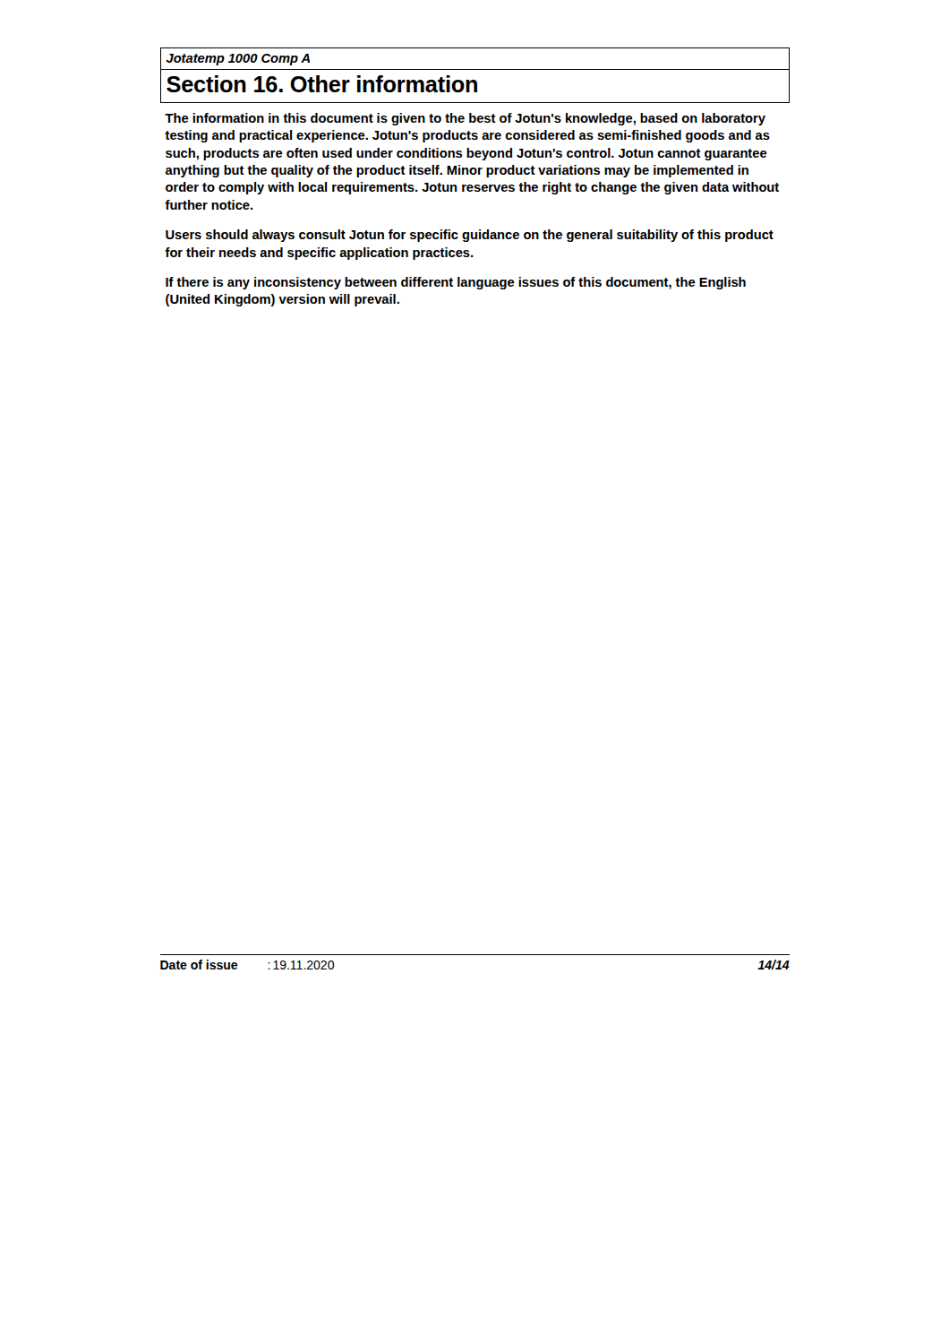Jotatemp 1000 Comp A
Section 16. Other information
The information in this document is given to the best of Jotun's knowledge, based on laboratory testing and practical experience. Jotun's products are considered as semi-finished goods and as such, products are often used under conditions beyond Jotun's control. Jotun cannot guarantee anything but the quality of the product itself. Minor product variations may be implemented in order to comply with local requirements. Jotun reserves the right to change the given data without further notice.
Users should always consult Jotun for specific guidance on the general suitability of this product for their needs and specific application practices.
If there is any inconsistency between different language issues of this document, the English (United Kingdom) version will prevail.
Date of issue : 19.11.2020 14/14